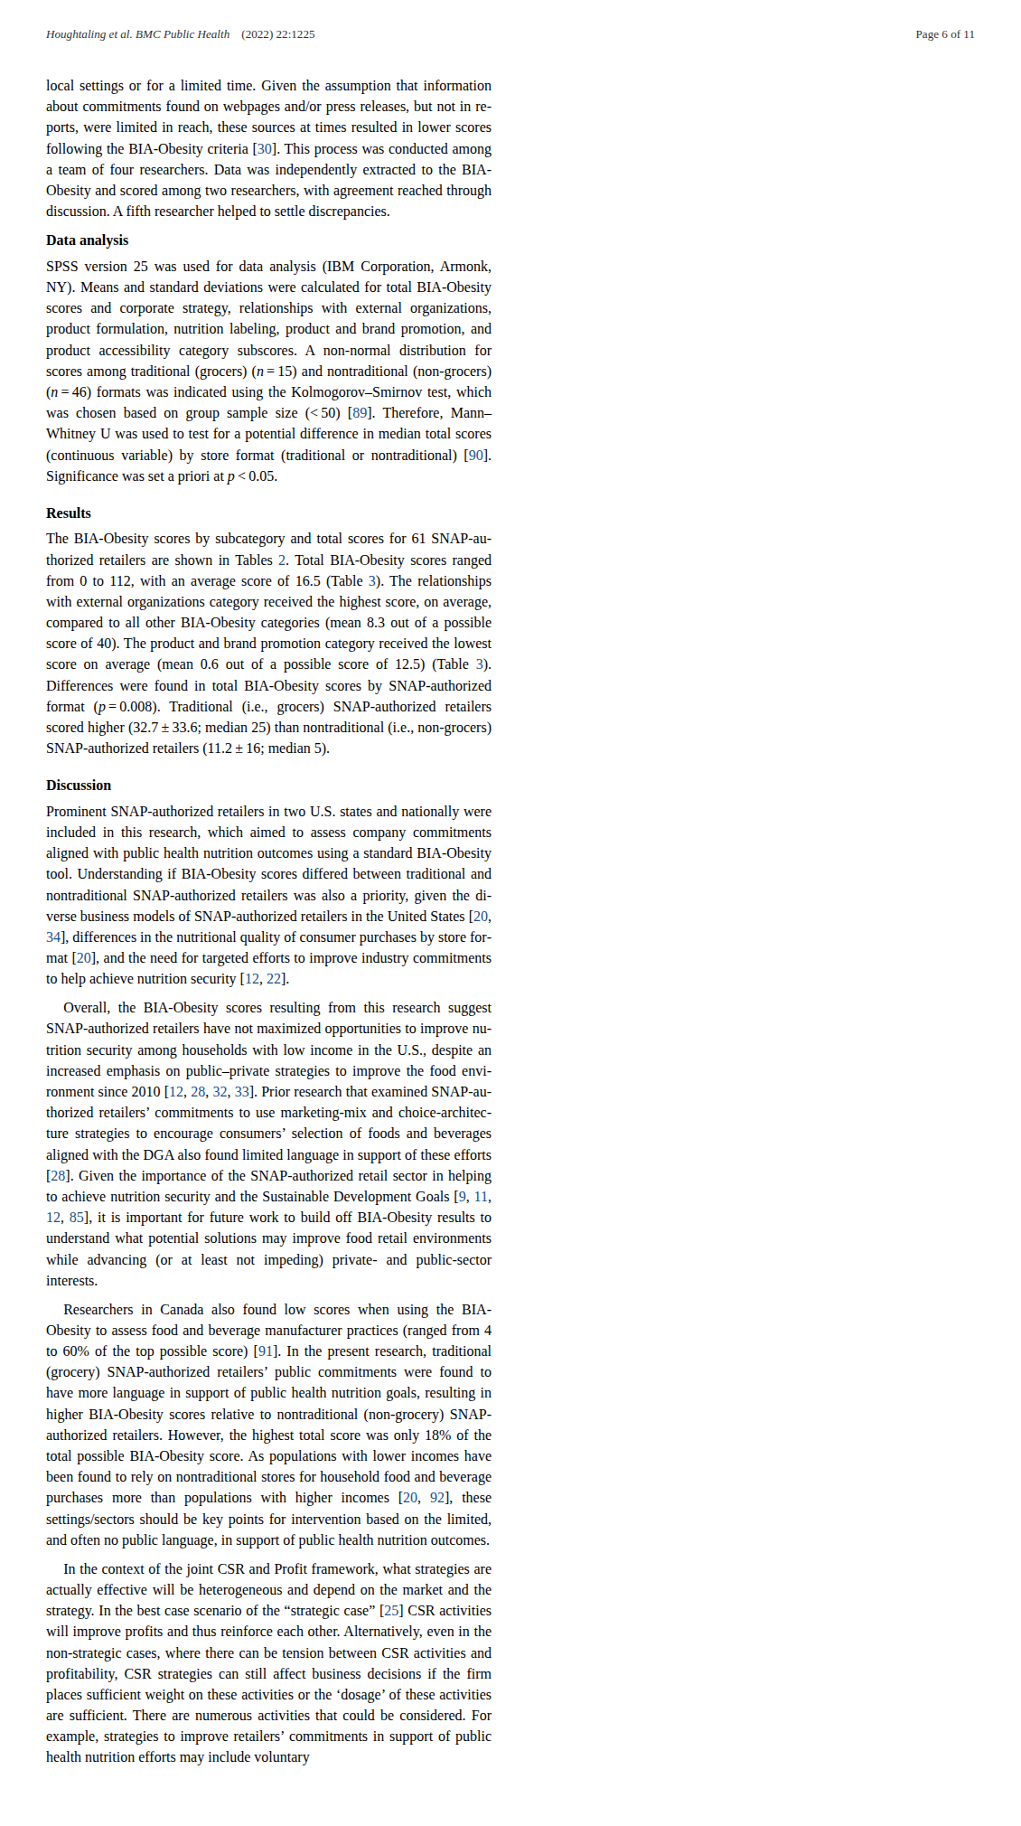Houghtaling et al. BMC Public Health (2022) 22:1225
Page 6 of 11
local settings or for a limited time. Given the assumption that information about commitments found on webpages and/or press releases, but not in reports, were limited in reach, these sources at times resulted in lower scores following the BIA-Obesity criteria [30]. This process was conducted among a team of four researchers. Data was independently extracted to the BIA-Obesity and scored among two researchers, with agreement reached through discussion. A fifth researcher helped to settle discrepancies.
Data analysis
SPSS version 25 was used for data analysis (IBM Corporation, Armonk, NY). Means and standard deviations were calculated for total BIA-Obesity scores and corporate strategy, relationships with external organizations, product formulation, nutrition labeling, product and brand promotion, and product accessibility category subscores. A non-normal distribution for scores among traditional (grocers) (n = 15) and nontraditional (non-grocers) (n = 46) formats was indicated using the Kolmogorov–Smirnov test, which was chosen based on group sample size (< 50) [89]. Therefore, Mann–Whitney U was used to test for a potential difference in median total scores (continuous variable) by store format (traditional or nontraditional) [90]. Significance was set a priori at p < 0.05.
Results
The BIA-Obesity scores by subcategory and total scores for 61 SNAP-authorized retailers are shown in Tables 2. Total BIA-Obesity scores ranged from 0 to 112, with an average score of 16.5 (Table 3). The relationships with external organizations category received the highest score, on average, compared to all other BIA-Obesity categories (mean 8.3 out of a possible score of 40). The product and brand promotion category received the lowest score on average (mean 0.6 out of a possible score of 12.5) (Table 3). Differences were found in total BIA-Obesity scores by SNAP-authorized format (p = 0.008). Traditional (i.e., grocers) SNAP-authorized retailers scored higher (32.7 ± 33.6; median 25) than nontraditional (i.e., non-grocers) SNAP-authorized retailers (11.2 ± 16; median 5).
Discussion
Prominent SNAP-authorized retailers in two U.S. states and nationally were included in this research, which aimed to assess company commitments aligned with public health nutrition outcomes using a standard BIA-Obesity tool. Understanding if BIA-Obesity scores differed between traditional and nontraditional SNAP-authorized retailers was also a priority, given the diverse business models of SNAP-authorized retailers in the United States [20, 34], differences in the nutritional quality of consumer purchases by store format [20], and the need for targeted efforts to improve industry commitments to help achieve nutrition security [12, 22].
Overall, the BIA-Obesity scores resulting from this research suggest SNAP-authorized retailers have not maximized opportunities to improve nutrition security among households with low income in the U.S., despite an increased emphasis on public–private strategies to improve the food environment since 2010 [12, 28, 32, 33]. Prior research that examined SNAP-authorized retailers’ commitments to use marketing-mix and choice-architecture strategies to encourage consumers’ selection of foods and beverages aligned with the DGA also found limited language in support of these efforts [28]. Given the importance of the SNAP-authorized retail sector in helping to achieve nutrition security and the Sustainable Development Goals [9, 11, 12, 85], it is important for future work to build off BIA-Obesity results to understand what potential solutions may improve food retail environments while advancing (or at least not impeding) private- and public-sector interests.
Researchers in Canada also found low scores when using the BIA-Obesity to assess food and beverage manufacturer practices (ranged from 4 to 60% of the top possible score) [91]. In the present research, traditional (grocery) SNAP-authorized retailers’ public commitments were found to have more language in support of public health nutrition goals, resulting in higher BIA-Obesity scores relative to nontraditional (non-grocery) SNAP-authorized retailers. However, the highest total score was only 18% of the total possible BIA-Obesity score. As populations with lower incomes have been found to rely on nontraditional stores for household food and beverage purchases more than populations with higher incomes [20, 92], these settings/sectors should be key points for intervention based on the limited, and often no public language, in support of public health nutrition outcomes.
In the context of the joint CSR and Profit framework, what strategies are actually effective will be heterogeneous and depend on the market and the strategy. In the best case scenario of the “strategic case” [25] CSR activities will improve profits and thus reinforce each other. Alternatively, even in the non-strategic cases, where there can be tension between CSR activities and profitability, CSR strategies can still affect business decisions if the firm places sufficient weight on these activities or the ‘dosage’ of these activities are sufficient. There are numerous activities that could be considered. For example, strategies to improve retailers’ commitments in support of public health nutrition efforts may include voluntary